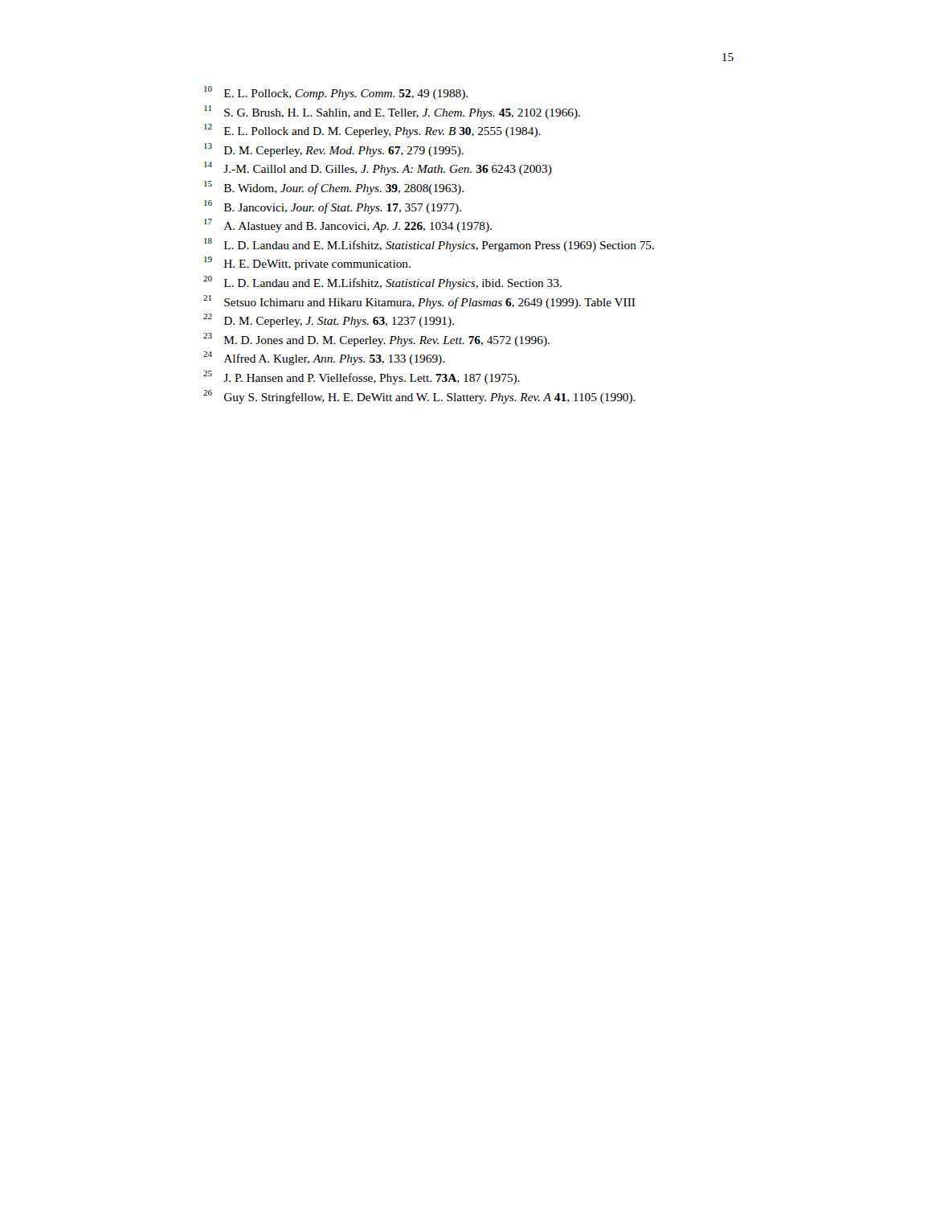15
10 E. L. Pollock, Comp. Phys. Comm. 52, 49 (1988).
11 S. G. Brush, H. L. Sahlin, and E. Teller, J. Chem. Phys. 45, 2102 (1966).
12 E. L. Pollock and D. M. Ceperley, Phys. Rev. B 30, 2555 (1984).
13 D. M. Ceperley, Rev. Mod. Phys. 67, 279 (1995).
14 J.-M. Caillol and D. Gilles, J. Phys. A: Math. Gen. 36 6243 (2003)
15 B. Widom, Jour. of Chem. Phys. 39, 2808(1963).
16 B. Jancovici, Jour. of Stat. Phys. 17, 357 (1977).
17 A. Alastuey and B. Jancovici, Ap. J. 226, 1034 (1978).
18 L. D. Landau and E. M.Lifshitz, Statistical Physics, Pergamon Press (1969) Section 75.
19 H. E. DeWitt, private communication.
20 L. D. Landau and E. M.Lifshitz, Statistical Physics, ibid. Section 33.
21 Setsuo Ichimaru and Hikaru Kitamura, Phys. of Plasmas 6, 2649 (1999). Table VIII
22 D. M. Ceperley, J. Stat. Phys. 63, 1237 (1991).
23 M. D. Jones and D. M. Ceperley. Phys. Rev. Lett. 76, 4572 (1996).
24 Alfred A. Kugler, Ann. Phys. 53, 133 (1969).
25 J. P. Hansen and P. Viellefosse, Phys. Lett. 73A, 187 (1975).
26 Guy S. Stringfellow, H. E. DeWitt and W. L. Slattery. Phys. Rev. A 41, 1105 (1990).